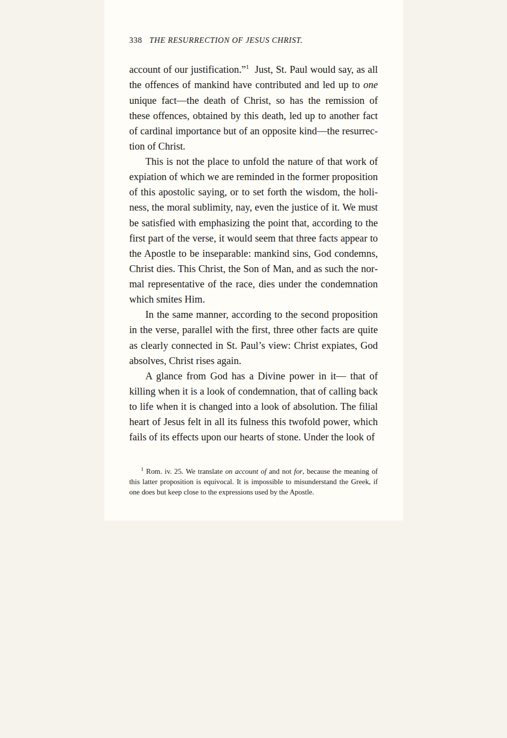338 THE RESURRECTION OF JESUS CHRIST.
account of our justification.”1 Just, St. Paul would say, as all the offences of mankind have contributed and led up to one unique fact—the death of Christ, so has the remission of these offences, obtained by this death, led up to another fact of cardinal importance but of an opposite kind—the resurrection of Christ.
This is not the place to unfold the nature of that work of expiation of which we are reminded in the former proposition of this apostolic saying, or to set forth the wisdom, the holiness, the moral sublimity, nay, even the justice of it. We must be satisfied with emphasizing the point that, according to the first part of the verse, it would seem that three facts appear to the Apostle to be inseparable: mankind sins, God condemns, Christ dies. This Christ, the Son of Man, and as such the normal representative of the race, dies under the condemnation which smites Him.
In the same manner, according to the second proposition in the verse, parallel with the first, three other facts are quite as clearly connected in St. Paul’s view: Christ expiates, God absolves, Christ rises again.
A glance from God has a Divine power in it— that of killing when it is a look of condemnation, that of calling back to life when it is changed into a look of absolution. The filial heart of Jesus felt in all its fulness this twofold power, which fails of its effects upon our hearts of stone. Under the look of
1 Rom. iv. 25. We translate on account of and not for, because the meaning of this latter proposition is equivocal. It is impossible to misunderstand the Greek, if one does but keep close to the expressions used by the Apostle.